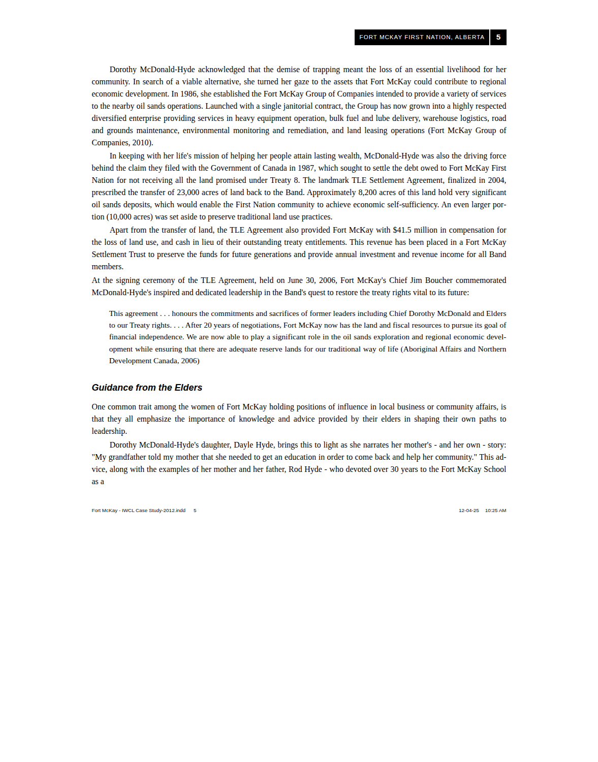Fort McKay First Nation, Alberta
5
Dorothy McDonald-Hyde acknowledged that the demise of trapping meant the loss of an essential livelihood for her community. In search of a viable alternative, she turned her gaze to the assets that Fort McKay could contribute to regional economic development. In 1986, she established the Fort McKay Group of Companies intended to provide a variety of services to the nearby oil sands operations. Launched with a single janitorial contract, the Group has now grown into a highly respected diversified enterprise providing services in heavy equipment operation, bulk fuel and lube delivery, warehouse logistics, road and grounds maintenance, environmental monitoring and remediation, and land leasing operations (Fort McKay Group of Companies, 2010).
In keeping with her life's mission of helping her people attain lasting wealth, McDonald-Hyde was also the driving force behind the claim they filed with the Government of Canada in 1987, which sought to settle the debt owed to Fort McKay First Nation for not receiving all the land promised under Treaty 8. The landmark TLE Settlement Agreement, finalized in 2004, prescribed the transfer of 23,000 acres of land back to the Band. Approximately 8,200 acres of this land hold very significant oil sands deposits, which would enable the First Nation community to achieve economic self-sufficiency. An even larger portion (10,000 acres) was set aside to preserve traditional land use practices.
Apart from the transfer of land, the TLE Agreement also provided Fort McKay with $41.5 million in compensation for the loss of land use, and cash in lieu of their outstanding treaty entitlements. This revenue has been placed in a Fort McKay Settlement Trust to preserve the funds for future generations and provide annual investment and revenue income for all Band members.
At the signing ceremony of the TLE Agreement, held on June 30, 2006, Fort McKay's Chief Jim Boucher commemorated McDonald-Hyde's inspired and dedicated leadership in the Band's quest to restore the treaty rights vital to its future:
This agreement . . . honours the commitments and sacrifices of former leaders including Chief Dorothy McDonald and Elders to our Treaty rights. . . . After 20 years of negotiations, Fort McKay now has the land and fiscal resources to pursue its goal of financial independence. We are now able to play a significant role in the oil sands exploration and regional economic development while ensuring that there are adequate reserve lands for our traditional way of life (Aboriginal Affairs and Northern Development Canada, 2006)
Guidance from the Elders
One common trait among the women of Fort McKay holding positions of influence in local business or community affairs, is that they all emphasize the importance of knowledge and advice provided by their elders in shaping their own paths to leadership.
Dorothy McDonald-Hyde's daughter, Dayle Hyde, brings this to light as she narrates her mother's - and her own - story: "My grandfather told my mother that she needed to get an education in order to come back and help her community." This advice, along with the examples of her mother and her father, Rod Hyde - who devoted over 30 years to the Fort McKay School as a
Fort McKay - IWCL Case Study-2012.indd 5
12-04-2510:25 AM